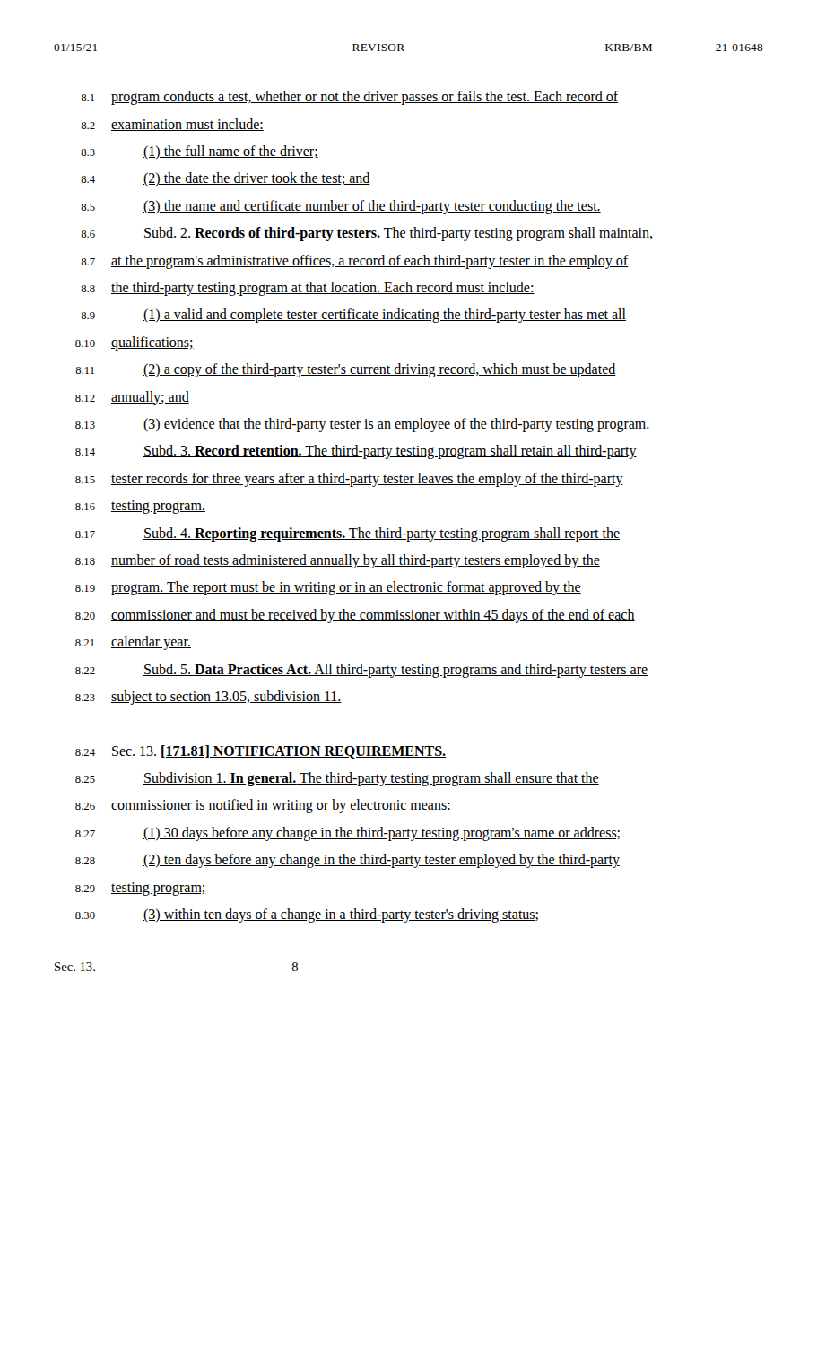01/15/21 REVISOR KRB/BM 21-01648
8.1 program conducts a test, whether or not the driver passes or fails the test. Each record of
8.2 examination must include:
8.3(1) the full name of the driver;
8.4(2) the date the driver took the test; and
8.5(3) the name and certificate number of the third-party tester conducting the test.
8.6 Subd. 2. Records of third-party testers. The third-party testing program shall maintain,
8.7 at the program's administrative offices, a record of each third-party tester in the employ of
8.8 the third-party testing program at that location. Each record must include:
8.9(1) a valid and complete tester certificate indicating the third-party tester has met all
8.10 qualifications;
8.11(2) a copy of the third-party tester's current driving record, which must be updated
8.12 annually; and
8.13(3) evidence that the third-party tester is an employee of the third-party testing program.
8.14 Subd. 3. Record retention. The third-party testing program shall retain all third-party
8.15 tester records for three years after a third-party tester leaves the employ of the third-party
8.16 testing program.
8.17 Subd. 4. Reporting requirements. The third-party testing program shall report the
8.18 number of road tests administered annually by all third-party testers employed by the
8.19 program. The report must be in writing or in an electronic format approved by the
8.20 commissioner and must be received by the commissioner within 45 days of the end of each
8.21 calendar year.
8.22 Subd. 5. Data Practices Act. All third-party testing programs and third-party testers are
8.23 subject to section 13.05, subdivision 11.
8.24 Sec. 13. [171.81] NOTIFICATION REQUIREMENTS.
8.25 Subdivision 1. In general. The third-party testing program shall ensure that the
8.26 commissioner is notified in writing or by electronic means:
8.27(1) 30 days before any change in the third-party testing program's name or address;
8.28(2) ten days before any change in the third-party tester employed by the third-party
8.29 testing program;
8.30(3) within ten days of a change in a third-party tester's driving status;
Sec. 13. 8